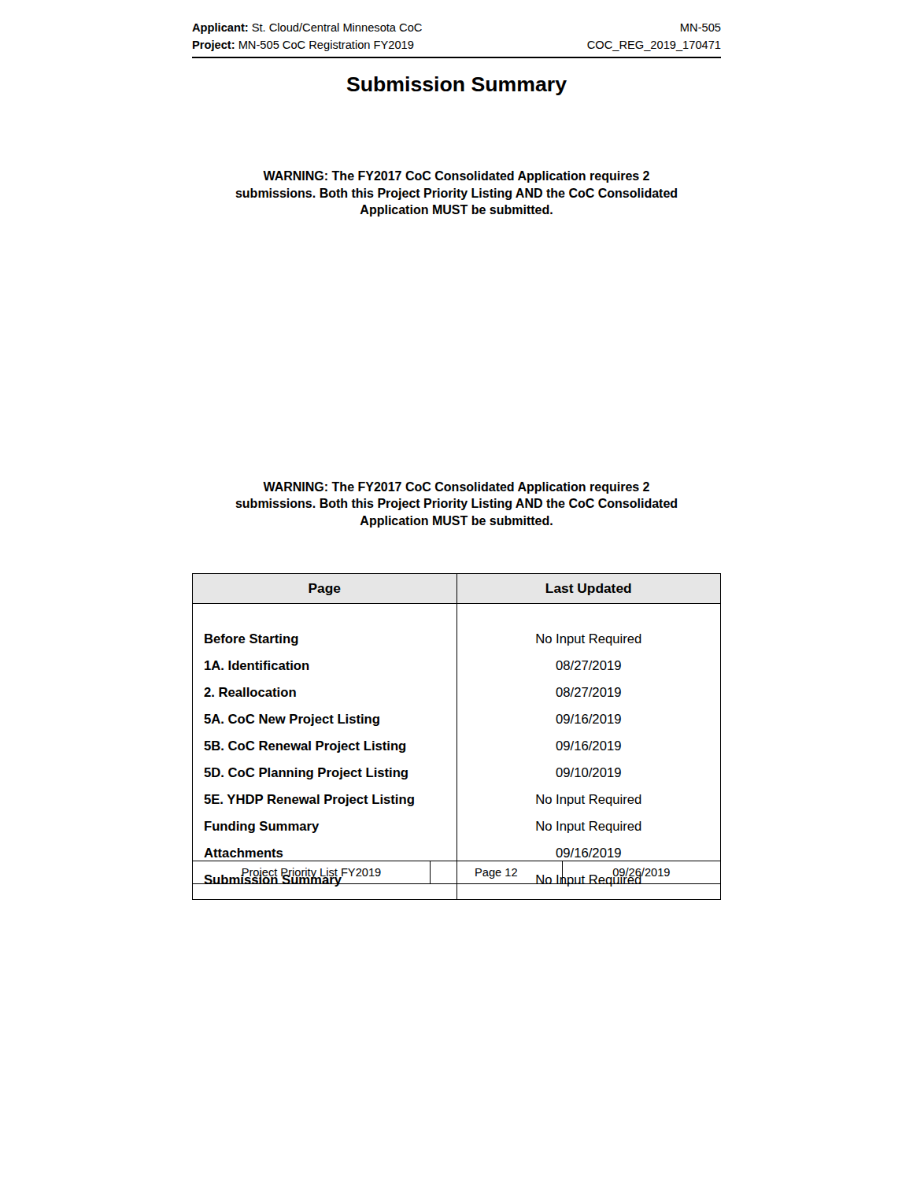Applicant: St. Cloud/Central Minnesota CoC
Project: MN-505 CoC Registration FY2019
MN-505
COC_REG_2019_170471
Submission Summary
WARNING: The FY2017 CoC Consolidated Application requires 2
submissions. Both this Project Priority Listing AND the CoC Consolidated
Application MUST be submitted.
WARNING: The FY2017 CoC Consolidated Application requires 2
submissions. Both this Project Priority Listing AND the CoC Consolidated
Application MUST be submitted.
| Page | Last Updated |
| --- | --- |
| Before Starting | No Input Required |
| 1A. Identification | 08/27/2019 |
| 2. Reallocation | 08/27/2019 |
| 5A. CoC New Project Listing | 09/16/2019 |
| 5B. CoC Renewal Project Listing | 09/16/2019 |
| 5D. CoC Planning Project Listing | 09/10/2019 |
| 5E. YHDP Renewal Project Listing | No Input Required |
| Funding Summary | No Input Required |
| Attachments | 09/16/2019 |
| Submission Summary | No Input Required |
| Project Priority List FY2019 | Page 12 | 09/26/2019 |